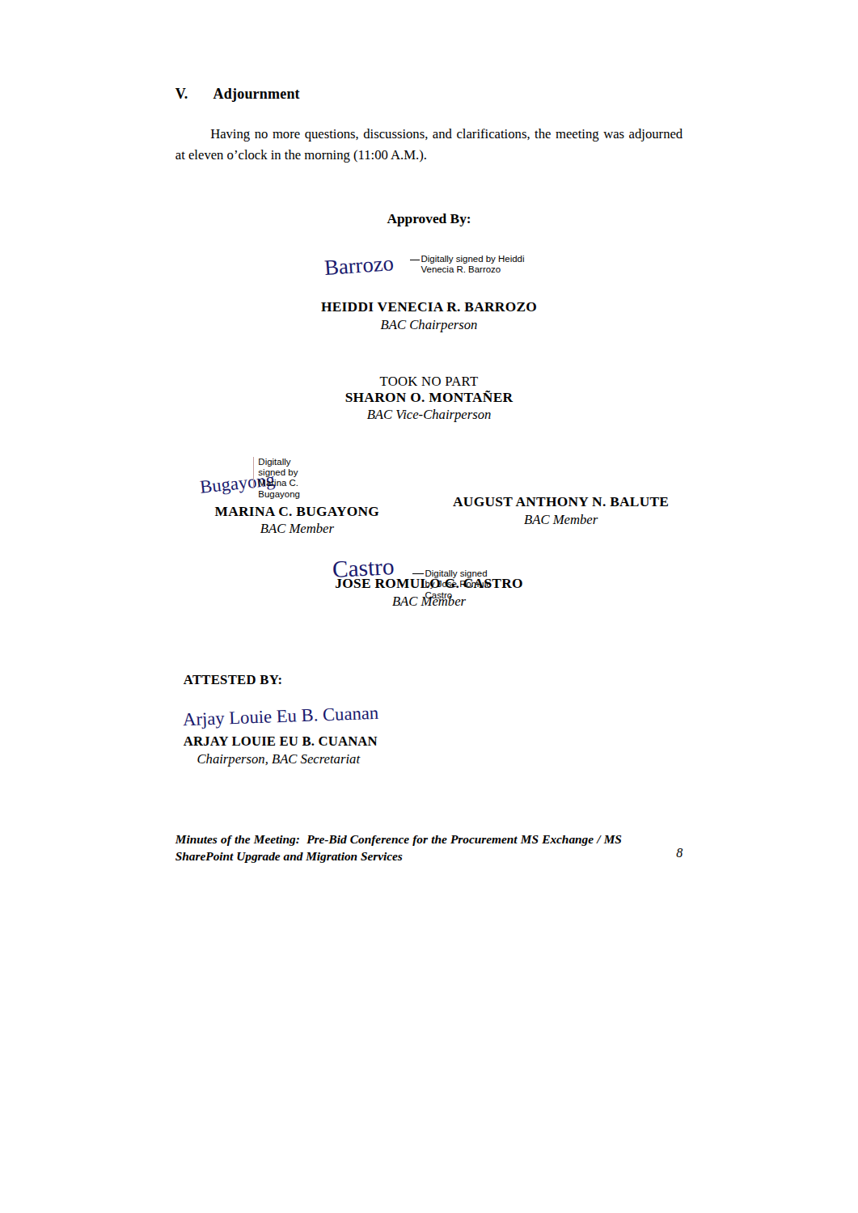V. Adjournment
Having no more questions, discussions, and clarifications, the meeting was adjourned at eleven o’clock in the morning (11:00 A.M.).
Approved By:
Barrozo
Digitally signed by Heiddi
Venecia R. Barrozo
HEIDDI VENECIA R. BARROZO
BAC Chairperson
TOOK NO PART
SHARON O. MONTAÑER
BAC Vice-Chairperson
Bugayong
Digitally
signed by
Marina C.
Bugayong
MARINA C. BUGAYONG
BAC Member
AUGUST ANTHONY N. BALUTE
BAC Member
Castro
Digitally signed
by Jose Romulo
Castro
JOSE ROMULO G. CASTRO
BAC Member
ATTESTED BY:
Arjay Louie Eu B. Cuanan
ARJAY LOUIE EU B. CUANAN
Chairperson, BAC Secretariat
Minutes of the Meeting: Pre-Bid Conference for the Procurement MS Exchange / MS SharePoint Upgrade and Migration Services
8